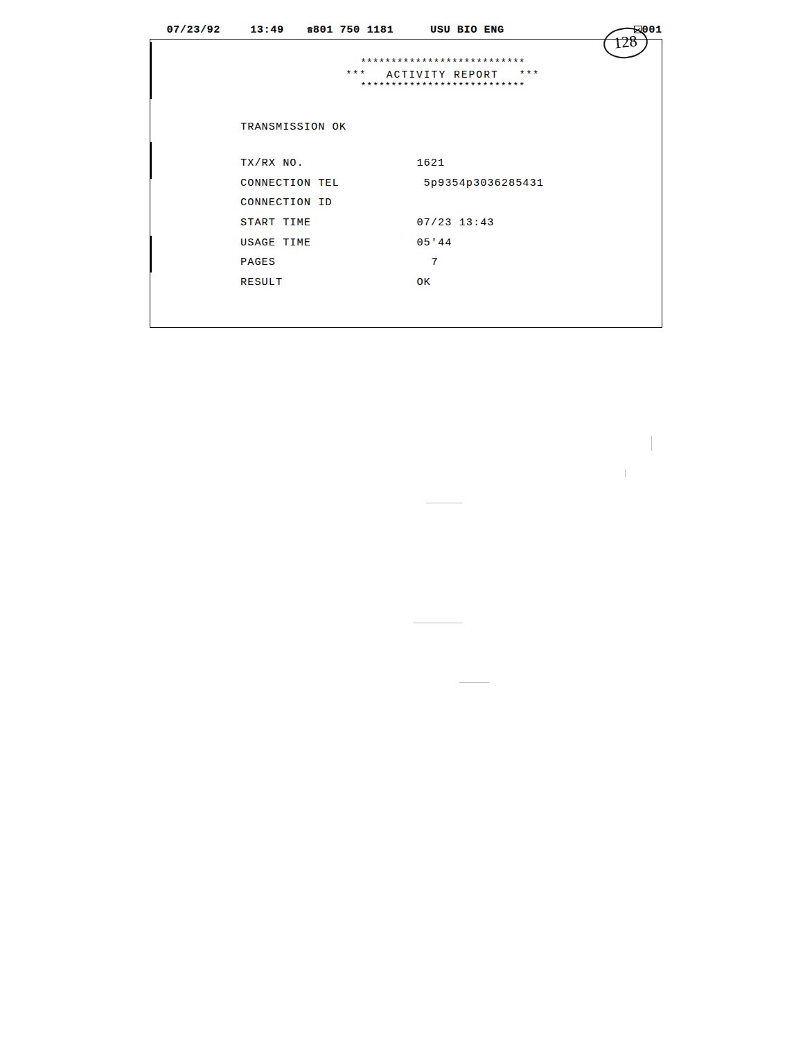07/23/92 13:49 ☎801 750 1181 USU BIO ENG 001
128
***************************
*** ACTIVITY REPORT ***
***************************
TRANSMISSION OK
| TX/RX NO. | 1621 |
| CONNECTION TEL | 5p9354p3036285431 |
| CONNECTION ID | |
| START TIME | 07/23 13:43 |
| USAGE TIME | 05'44 |
| PAGES | 7 |
| RESULT | OK |